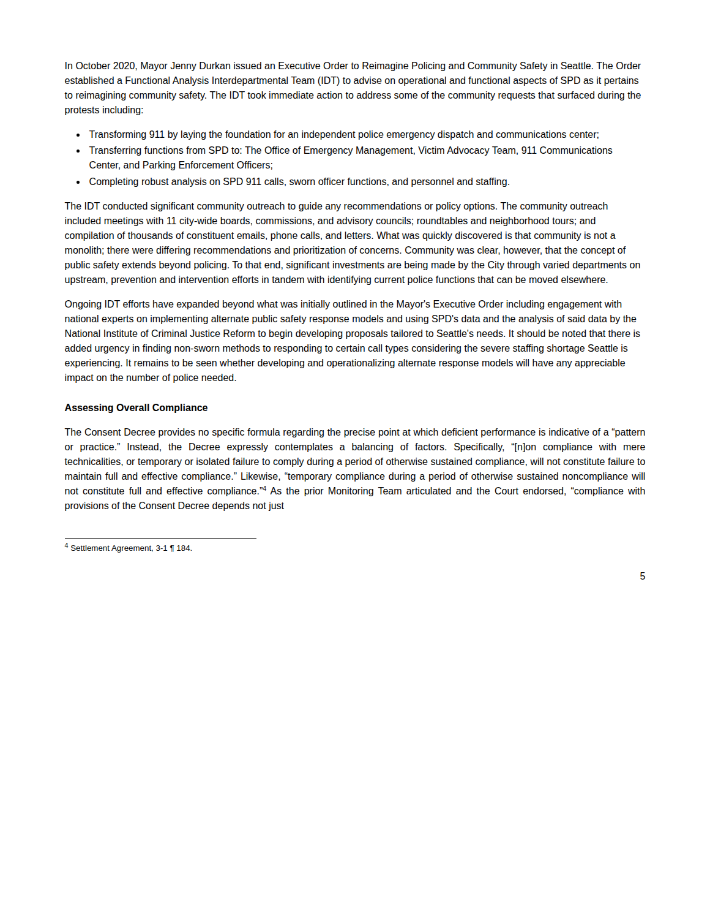In October 2020, Mayor Jenny Durkan issued an Executive Order to Reimagine Policing and Community Safety in Seattle. The Order established a Functional Analysis Interdepartmental Team (IDT) to advise on operational and functional aspects of SPD as it pertains to reimagining community safety. The IDT took immediate action to address some of the community requests that surfaced during the protests including:
Transforming 911 by laying the foundation for an independent police emergency dispatch and communications center;
Transferring functions from SPD to: The Office of Emergency Management, Victim Advocacy Team, 911 Communications Center, and Parking Enforcement Officers;
Completing robust analysis on SPD 911 calls, sworn officer functions, and personnel and staffing.
The IDT conducted significant community outreach to guide any recommendations or policy options. The community outreach included meetings with 11 city-wide boards, commissions, and advisory councils; roundtables and neighborhood tours; and compilation of thousands of constituent emails, phone calls, and letters. What was quickly discovered is that community is not a monolith; there were differing recommendations and prioritization of concerns. Community was clear, however, that the concept of public safety extends beyond policing. To that end, significant investments are being made by the City through varied departments on upstream, prevention and intervention efforts in tandem with identifying current police functions that can be moved elsewhere.
Ongoing IDT efforts have expanded beyond what was initially outlined in the Mayor's Executive Order including engagement with national experts on implementing alternate public safety response models and using SPD's data and the analysis of said data by the National Institute of Criminal Justice Reform to begin developing proposals tailored to Seattle's needs. It should be noted that there is added urgency in finding non-sworn methods to responding to certain call types considering the severe staffing shortage Seattle is experiencing. It remains to be seen whether developing and operationalizing alternate response models will have any appreciable impact on the number of police needed.
Assessing Overall Compliance
The Consent Decree provides no specific formula regarding the precise point at which deficient performance is indicative of a “pattern or practice.” Instead, the Decree expressly contemplates a balancing of factors. Specifically, “[n]on compliance with mere technicalities, or temporary or isolated failure to comply during a period of otherwise sustained compliance, will not constitute failure to maintain full and effective compliance.” Likewise, “temporary compliance during a period of otherwise sustained noncompliance will not constitute full and effective compliance.”4 As the prior Monitoring Team articulated and the Court endorsed, “compliance with provisions of the Consent Decree depends not just
4 Settlement Agreement, 3-1 ¶ 184.
5